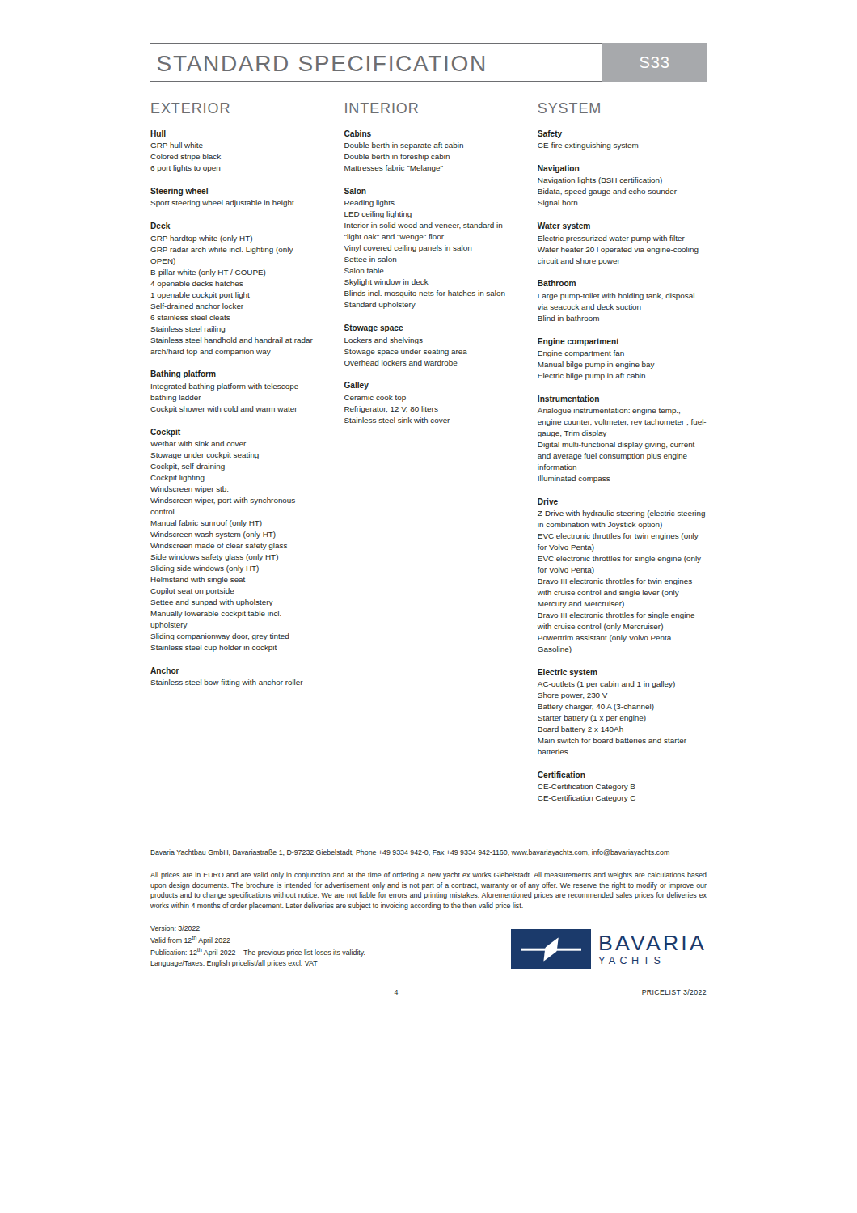STANDARD SPECIFICATION
S33
EXTERIOR
Hull
GRP hull white
Colored stripe black
6 port lights to open
Steering wheel
Sport steering wheel adjustable in height
Deck
GRP hardtop white (only HT)
GRP radar arch white incl. Lighting (only OPEN)
B-pillar white (only HT / COUPE)
4 openable decks hatches
1 openable cockpit port light
Self-drained anchor locker
6 stainless steel cleats
Stainless steel railing
Stainless steel handhold and handrail at radar arch/hard top and companion way
Bathing platform
Integrated bathing platform with telescope bathing ladder
Cockpit shower with cold and warm water
Cockpit
Wetbar with sink and cover
Stowage under cockpit seating
Cockpit, self-draining
Cockpit lighting
Windscreen wiper stb.
Windscreen wiper, port with synchronous control
Manual fabric sunroof (only HT)
Windscreen wash system (only HT)
Windscreen made of clear safety glass
Side windows safety glass (only HT)
Sliding side windows (only HT)
Helmstand with single seat
Copilot seat on portside
Settee and sunpad with upholstery
Manually lowerable cockpit table incl. upholstery
Sliding companionway door, grey tinted
Stainless steel cup holder in cockpit
Anchor
Stainless steel bow fitting with anchor roller
INTERIOR
Cabins
Double berth in separate aft cabin
Double berth in foreship cabin
Mattresses fabric "Melange"
Salon
Reading lights
LED ceiling lighting
Interior in solid wood and veneer, standard in "light oak" and "wenge" floor
Vinyl covered ceiling panels in salon
Settee in salon
Salon table
Skylight window in deck
Blinds incl. mosquito nets for hatches in salon
Standard upholstery
Stowage space
Lockers and shelvings
Stowage space under seating area
Overhead lockers and wardrobe
Galley
Ceramic cook top
Refrigerator, 12 V, 80 liters
Stainless steel sink with cover
SYSTEM
Safety
CE-fire extinguishing system
Navigation
Navigation lights (BSH certification)
Bidata, speed gauge and echo sounder
Signal horn
Water system
Electric pressurized water pump with filter
Water heater 20 l operated via engine-cooling circuit and shore power
Bathroom
Large pump-toilet with holding tank, disposal via seacock and deck suction
Blind in bathroom
Engine compartment
Engine compartment fan
Manual bilge pump in engine bay
Electric bilge pump in aft cabin
Instrumentation
Analogue instrumentation: engine temp., engine counter, voltmeter, rev tachometer , fuel-gauge, Trim display
Digital multi-functional display giving, current and average fuel consumption plus engine information
Illuminated compass
Drive
Z-Drive with hydraulic steering (electric steering in combination with Joystick option)
EVC electronic throttles for twin engines (only for Volvo Penta)
EVC electronic throttles for single engine (only for Volvo Penta)
Bravo III electronic throttles for twin engines with cruise control and single lever (only Mercury and Mercruiser)
Bravo III electronic throttles for single engine with cruise control (only Mercruiser)
Powertrim assistant (only Volvo Penta Gasoline)
Electric system
AC-outlets (1 per cabin and 1 in galley)
Shore power, 230 V
Battery charger, 40 A (3-channel)
Starter battery (1 x per engine)
Board battery 2 x 140Ah
Main switch for board batteries and starter batteries
Certification
CE-Certification Category B
CE-Certification Category C
Bavaria Yachtbau GmbH, Bavariastraße 1, D-97232 Giebelstadt, Phone +49 9334 942-0, Fax +49 9334 942-1160, www.bavariayachts.com, info@bavariayachts.com
All prices are in EURO and are valid only in conjunction and at the time of ordering a new yacht ex works Giebelstadt. All measurements and weights are calculations based upon design documents. The brochure is intended for advertisement only and is not part of a contract, warranty or of any offer. We reserve the right to modify or improve our products and to change specifications without notice. We are not liable for errors and printing mistakes. Aforementioned prices are recommended sales prices for deliveries ex works within 4 months of order placement. Later deliveries are subject to invoicing according to the then valid price list.
Version: 3/2022
Valid from 12th April 2022
Publication: 12th April 2022 – The previous price list loses its validity.
Language/Taxes: English pricelist/all prices excl. VAT
BAVARIA YACHTS
4 PRICELIST 3/2022